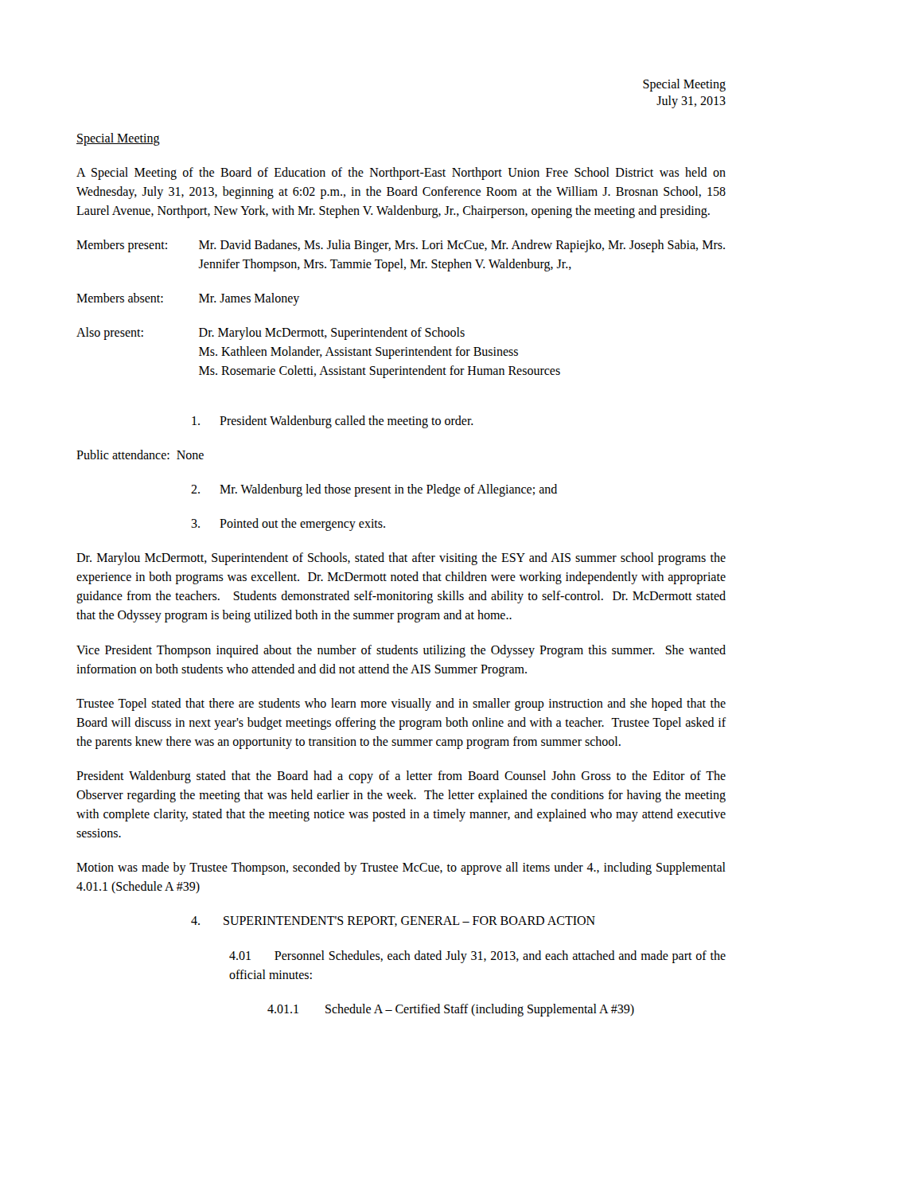Special Meeting
July 31, 2013
Special Meeting
A Special Meeting of the Board of Education of the Northport-East Northport Union Free School District was held on Wednesday, July 31, 2013, beginning at 6:02 p.m., in the Board Conference Room at the William J. Brosnan School, 158 Laurel Avenue, Northport, New York, with Mr. Stephen V. Waldenburg, Jr., Chairperson, opening the meeting and presiding.
| Members present: | Mr. David Badanes, Ms. Julia Binger, Mrs. Lori McCue, Mr. Andrew Rapiejko, Mr. Joseph Sabia, Mrs. Jennifer Thompson, Mrs. Tammie Topel, Mr. Stephen V. Waldenburg, Jr., |
| Members absent: | Mr. James Maloney |
| Also present: | Dr. Marylou McDermott, Superintendent of Schools Ms. Kathleen Molander, Assistant Superintendent for Business Ms. Rosemarie Coletti, Assistant Superintendent for Human Resources |
1. President Waldenburg called the meeting to order.
Public attendance: None
2. Mr. Waldenburg led those present in the Pledge of Allegiance; and
3. Pointed out the emergency exits.
Dr. Marylou McDermott, Superintendent of Schools, stated that after visiting the ESY and AIS summer school programs the experience in both programs was excellent. Dr. McDermott noted that children were working independently with appropriate guidance from the teachers. Students demonstrated self-monitoring skills and ability to self-control. Dr. McDermott stated that the Odyssey program is being utilized both in the summer program and at home..
Vice President Thompson inquired about the number of students utilizing the Odyssey Program this summer. She wanted information on both students who attended and did not attend the AIS Summer Program.
Trustee Topel stated that there are students who learn more visually and in smaller group instruction and she hoped that the Board will discuss in next year's budget meetings offering the program both online and with a teacher. Trustee Topel asked if the parents knew there was an opportunity to transition to the summer camp program from summer school.
President Waldenburg stated that the Board had a copy of a letter from Board Counsel John Gross to the Editor of The Observer regarding the meeting that was held earlier in the week. The letter explained the conditions for having the meeting with complete clarity, stated that the meeting notice was posted in a timely manner, and explained who may attend executive sessions.
Motion was made by Trustee Thompson, seconded by Trustee McCue, to approve all items under 4., including Supplemental 4.01.1 (Schedule A #39)
4. SUPERINTENDENT'S REPORT, GENERAL – FOR BOARD ACTION
4.01 Personnel Schedules, each dated July 31, 2013, and each attached and made part of the official minutes:
4.01.1 Schedule A – Certified Staff (including Supplemental A #39)